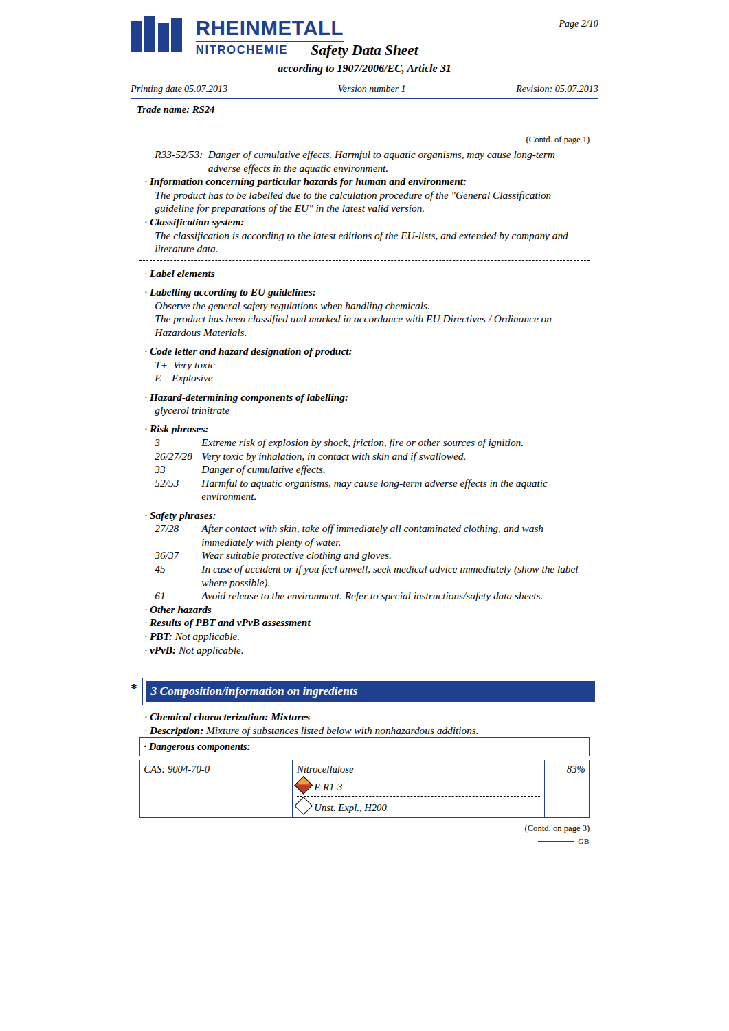RHEINMETALL
NITROCHEMIE
Page 2/10
Safety Data Sheet
according to 1907/2006/EC, Article 31
Printing date 05.07.2013
Version number 1
Revision: 05.07.2013
Trade name: RS24
(Contd. of page 1)
R33-52/53:
Danger of cumulative effects. Harmful to aquatic organisms, may cause long-term adverse effects in the aquatic environment.
· Information concerning particular hazards for human and environment:
The product has to be labelled due to the calculation procedure of the "General Classification guideline for preparations of the EU" in the latest valid version.
· Classification system:
The classification is according to the latest editions of the EU-lists, and extended by company and literature data.
· Label elements
· Labelling according to EU guidelines:
Observe the general safety regulations when handling chemicals.
The product has been classified and marked in accordance with EU Directives / Ordinance on Hazardous Materials.
· Code letter and hazard designation of product:
T+ Very toxic
E Explosive
· Hazard-determining components of labelling:
glycerol trinitrate
· Risk phrases:
3
Extreme risk of explosion by shock, friction, fire or other sources of ignition.
26/27/28
Very toxic by inhalation, in contact with skin and if swallowed.
33
Danger of cumulative effects.
52/53
Harmful to aquatic organisms, may cause long-term adverse effects in the aquatic environment.
· Safety phrases:
27/28
After contact with skin, take off immediately all contaminated clothing, and wash immediately with plenty of water.
36/37
Wear suitable protective clothing and gloves.
45
In case of accident or if you feel unwell, seek medical advice immediately (show the label where possible).
61
Avoid release to the environment. Refer to special instructions/safety data sheets.
· Other hazards
· Results of PBT and vPvB assessment
· PBT: Not applicable.
· vPvB: Not applicable.
*
3 Composition/information on ingredients
· Chemical characterization: Mixtures
· Description: Mixture of substances listed below with nonhazardous additions.
· Dangerous components:
| CAS: 9004-70-0 | Nitrocellulose E R1-3 Unst. Expl., H200 | 83% |
(Contd. on page 3)
GB